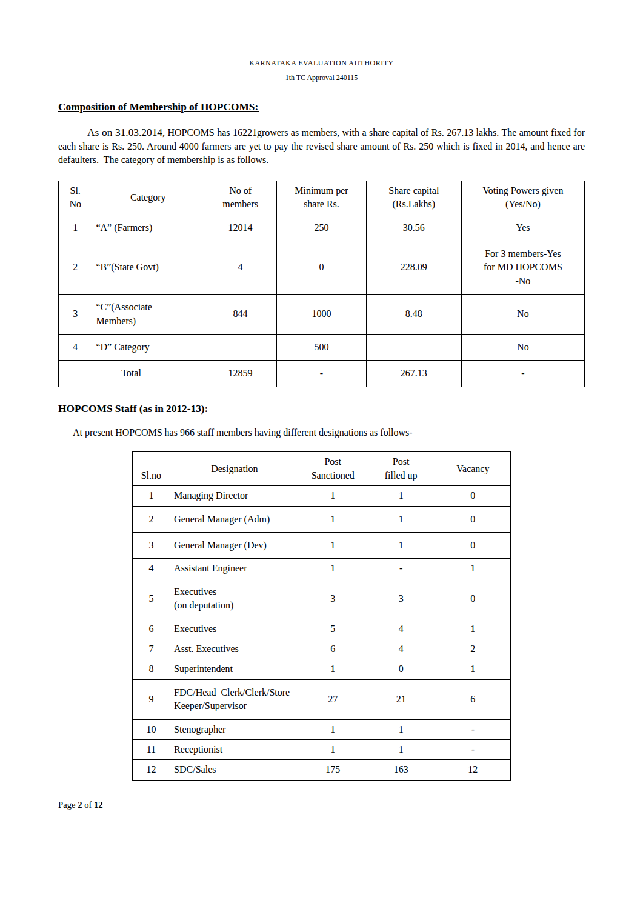KARNATAKA EVALUATION AUTHORITY
1th TC Approval 240115
Composition of Membership of HOPCOMS:
As on 31.03.2014, HOPCOMS has 16221growers as members, with a share capital of Rs. 267.13 lakhs. The amount fixed for each share is Rs. 250. Around 4000 farmers are yet to pay the revised share amount of Rs. 250 which is fixed in 2014, and hence are defaulters. The category of membership is as follows.
| Sl. No | Category | No of members | Minimum per share Rs. | Share capital (Rs.Lakhs) | Voting Powers given (Yes/No) |
| --- | --- | --- | --- | --- | --- |
| 1 | “A” (Farmers) | 12014 | 250 | 30.56 | Yes |
| 2 | “B”(State Govt) | 4 | 0 | 228.09 | For 3 members-Yes for MD HOPCOMS -No |
| 3 | “C”(Associate Members) | 844 | 1000 | 8.48 | No |
| 4 | “D” Category | | 500 | | No |
| Total | 12859 | - | 267.13 | - |
HOPCOMS Staff (as in 2012-13):
At present HOPCOMS has 966 staff members having different designations as follows-
| Sl.no | Designation | Post Sanctioned | Post filled up | Vacancy |
| --- | --- | --- | --- | --- |
| 1 | Managing Director | 1 | 1 | 0 |
| 2 | General Manager (Adm) | 1 | 1 | 0 |
| 3 | General Manager (Dev) | 1 | 1 | 0 |
| 4 | Assistant Engineer | 1 | - | 1 |
| 5 | Executives (on deputation) | 3 | 3 | 0 |
| 6 | Executives | 5 | 4 | 1 |
| 7 | Asst. Executives | 6 | 4 | 2 |
| 8 | Superintendent | 1 | 0 | 1 |
| 9 | FDC/Head Clerk/Clerk/Store Keeper/Supervisor | 27 | 21 | 6 |
| 10 | Stenographer | 1 | 1 | - |
| 11 | Receptionist | 1 | 1 | - |
| 12 | SDC/Sales | 175 | 163 | 12 |
Page 2 of 12